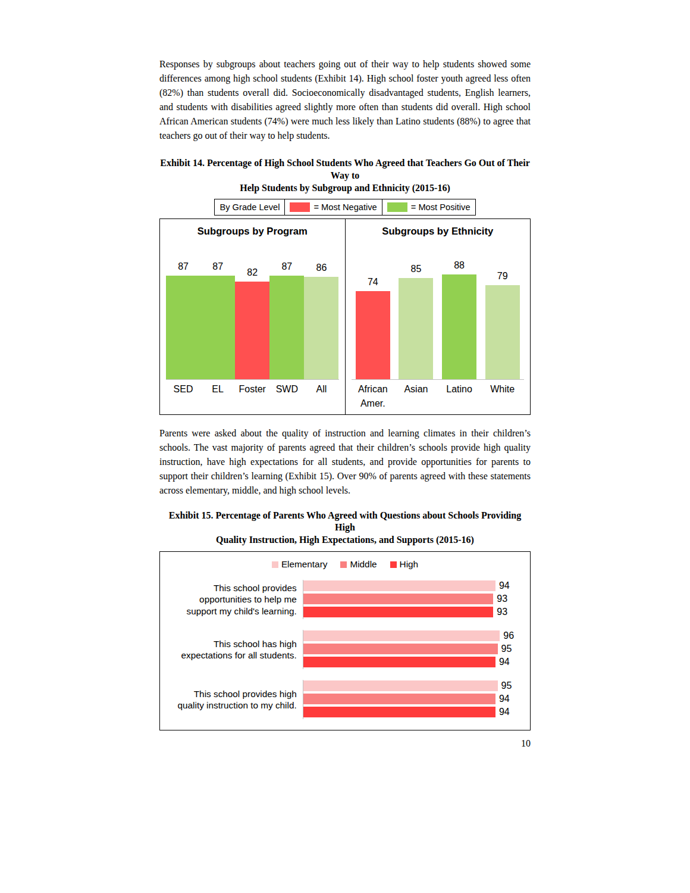Responses by subgroups about teachers going out of their way to help students showed some differences among high school students (Exhibit 14). High school foster youth agreed less often (82%) than students overall did. Socioeconomically disadvantaged students, English learners, and students with disabilities agreed slightly more often than students did overall. High school African American students (74%) were much less likely than Latino students (88%) to agree that teachers go out of their way to help students.
Exhibit 14. Percentage of High School Students Who Agreed that Teachers Go Out of Their Way to
Help Students by Subgroup and Ethnicity (2015-16)
By Grade Level
= Most Negative
= Most Positive
Subgroups by Program
87
87
82
87
86
SED EL Foster SWD All
Subgroups by Ethnicity
74
85
88
79
African Amer. Asian Latino White
Parents were asked about the quality of instruction and learning climates in their children’s schools. The vast majority of parents agreed that their children’s schools provide high quality instruction, have high expectations for all students, and provide opportunities for parents to support their children’s learning (Exhibit 15). Over 90% of parents agreed with these statements across elementary, middle, and high school levels.
Exhibit 15. Percentage of Parents Who Agreed with Questions about Schools Providing High
Quality Instruction, High Expectations, and Supports (2015-16)
Elementary
Middle
High
This school provides opportunities to help me support my child's learning.
94
93
93
This school has high expectations for all students.
96
95
94
This school provides high quality instruction to my child.
95
94
94
10